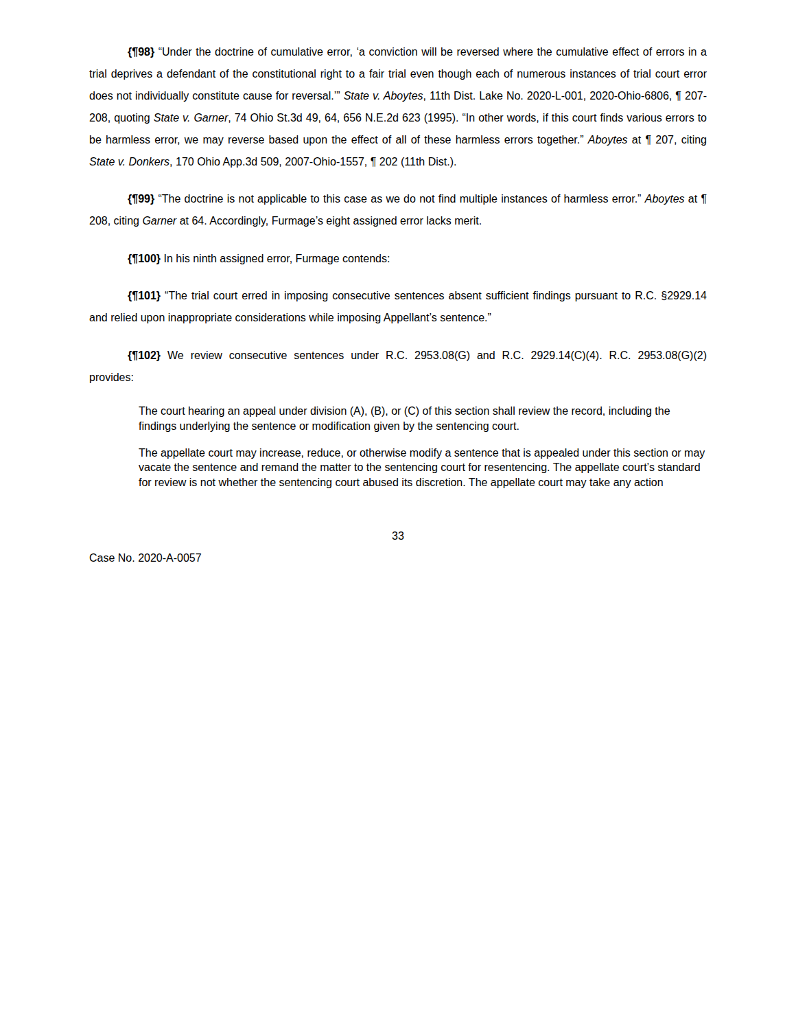{¶98} “Under the doctrine of cumulative error, ‘a conviction will be reversed where the cumulative effect of errors in a trial deprives a defendant of the constitutional right to a fair trial even though each of numerous instances of trial court error does not individually constitute cause for reversal.’” State v. Aboytes, 11th Dist. Lake No. 2020-L-001, 2020-Ohio-6806, ¶ 207-208, quoting State v. Garner, 74 Ohio St.3d 49, 64, 656 N.E.2d 623 (1995). “In other words, if this court finds various errors to be harmless error, we may reverse based upon the effect of all of these harmless errors together.” Aboytes at ¶ 207, citing State v. Donkers, 170 Ohio App.3d 509, 2007-Ohio-1557, ¶ 202 (11th Dist.).
{¶99} “The doctrine is not applicable to this case as we do not find multiple instances of harmless error.” Aboytes at ¶ 208, citing Garner at 64. Accordingly, Furmage’s eight assigned error lacks merit.
{¶100} In his ninth assigned error, Furmage contends:
{¶101} “The trial court erred in imposing consecutive sentences absent sufficient findings pursuant to R.C. §2929.14 and relied upon inappropriate considerations while imposing Appellant’s sentence.”
{¶102} We review consecutive sentences under R.C. 2953.08(G) and R.C. 2929.14(C)(4). R.C. 2953.08(G)(2) provides:
The court hearing an appeal under division (A), (B), or (C) of this section shall review the record, including the findings underlying the sentence or modification given by the sentencing court.
The appellate court may increase, reduce, or otherwise modify a sentence that is appealed under this section or may vacate the sentence and remand the matter to the sentencing court for resentencing. The appellate court’s standard for review is not whether the sentencing court abused its discretion. The appellate court may take any action
33
Case No. 2020-A-0057